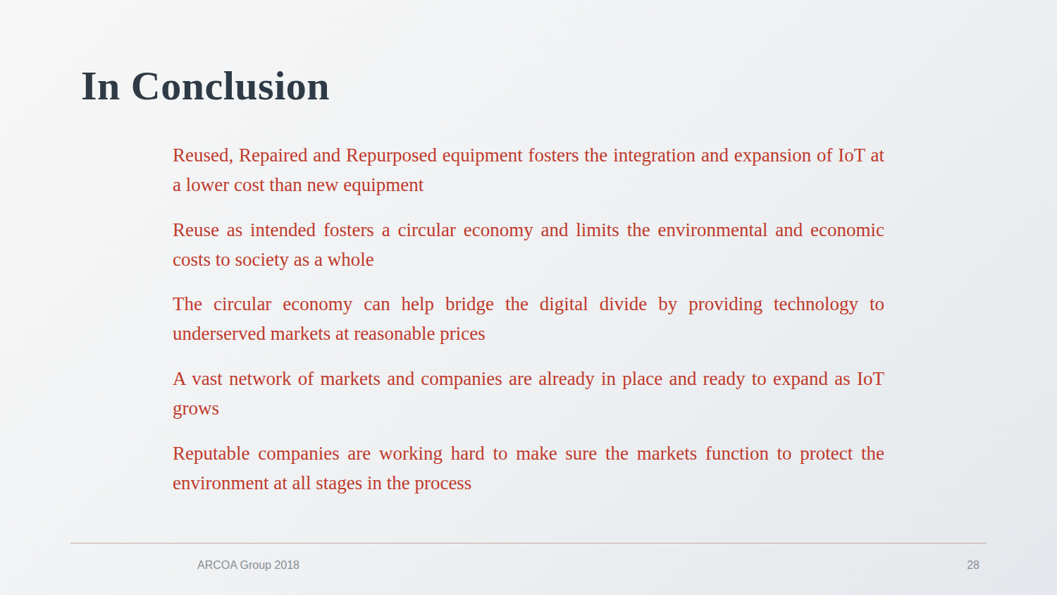In Conclusion
Reused, Repaired and Repurposed equipment fosters the integration and expansion of IoT at a lower cost than new equipment
Reuse as intended fosters a circular economy and limits the environmental and economic costs to society as a whole
The circular economy can help bridge the digital divide by providing technology to underserved markets at reasonable prices
A vast network of markets and companies are already in place and ready to expand as IoT grows
Reputable companies are working hard to make sure the markets function to protect the environment at all stages in the process
ARCOA Group 2018
28